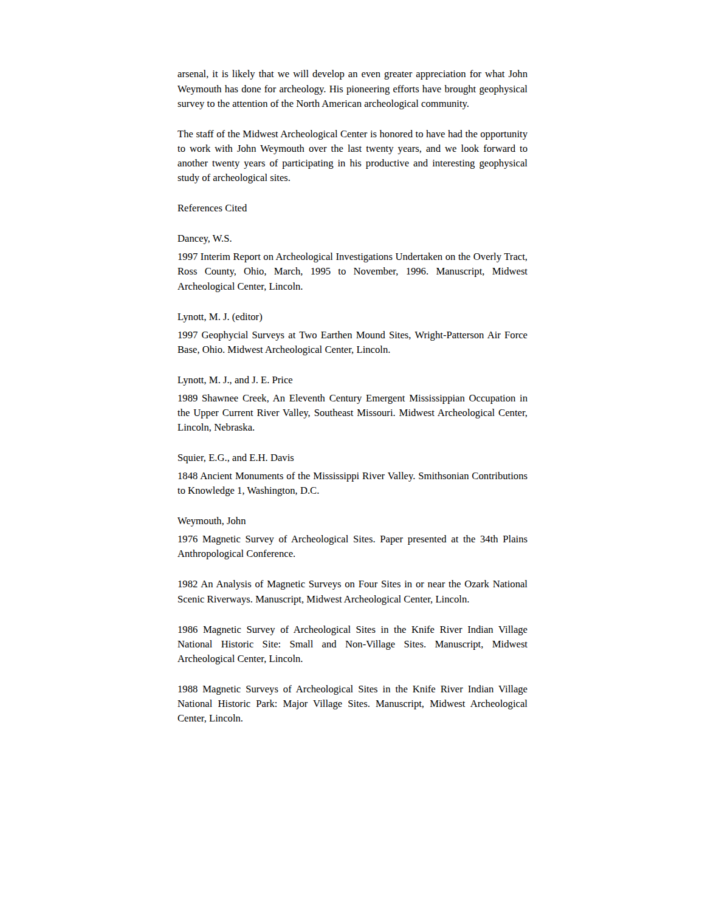arsenal, it is likely that we will develop an even greater appreciation for what John Weymouth has done for archeology. His pioneering efforts have brought geophysical survey to the attention of the North American archeological community.
The staff of the Midwest Archeological Center is honored to have had the opportunity to work with John Weymouth over the last twenty years, and we look forward to another twenty years of participating in his productive and interesting geophysical study of archeological sites.
References Cited
Dancey, W.S.
1997 Interim Report on Archeological Investigations Undertaken on the Overly Tract, Ross County, Ohio, March, 1995 to November, 1996. Manuscript, Midwest Archeological Center, Lincoln.
Lynott, M. J. (editor)
1997 Geophycial Surveys at Two Earthen Mound Sites, Wright-Patterson Air Force Base, Ohio. Midwest Archeological Center, Lincoln.
Lynott, M. J., and J. E. Price
1989 Shawnee Creek, An Eleventh Century Emergent Mississippian Occupation in the Upper Current River Valley, Southeast Missouri. Midwest Archeological Center, Lincoln, Nebraska.
Squier, E.G., and E.H. Davis
1848 Ancient Monuments of the Mississippi River Valley. Smithsonian Contributions to Knowledge 1, Washington, D.C.
Weymouth, John
1976 Magnetic Survey of Archeological Sites. Paper presented at the 34th Plains Anthropological Conference.
1982 An Analysis of Magnetic Surveys on Four Sites in or near the Ozark National Scenic Riverways. Manuscript, Midwest Archeological Center, Lincoln.
1986 Magnetic Survey of Archeological Sites in the Knife River Indian Village National Historic Site: Small and Non-Village Sites. Manuscript, Midwest Archeological Center, Lincoln.
1988 Magnetic Surveys of Archeological Sites in the Knife River Indian Village National Historic Park: Major Village Sites. Manuscript, Midwest Archeological Center, Lincoln.